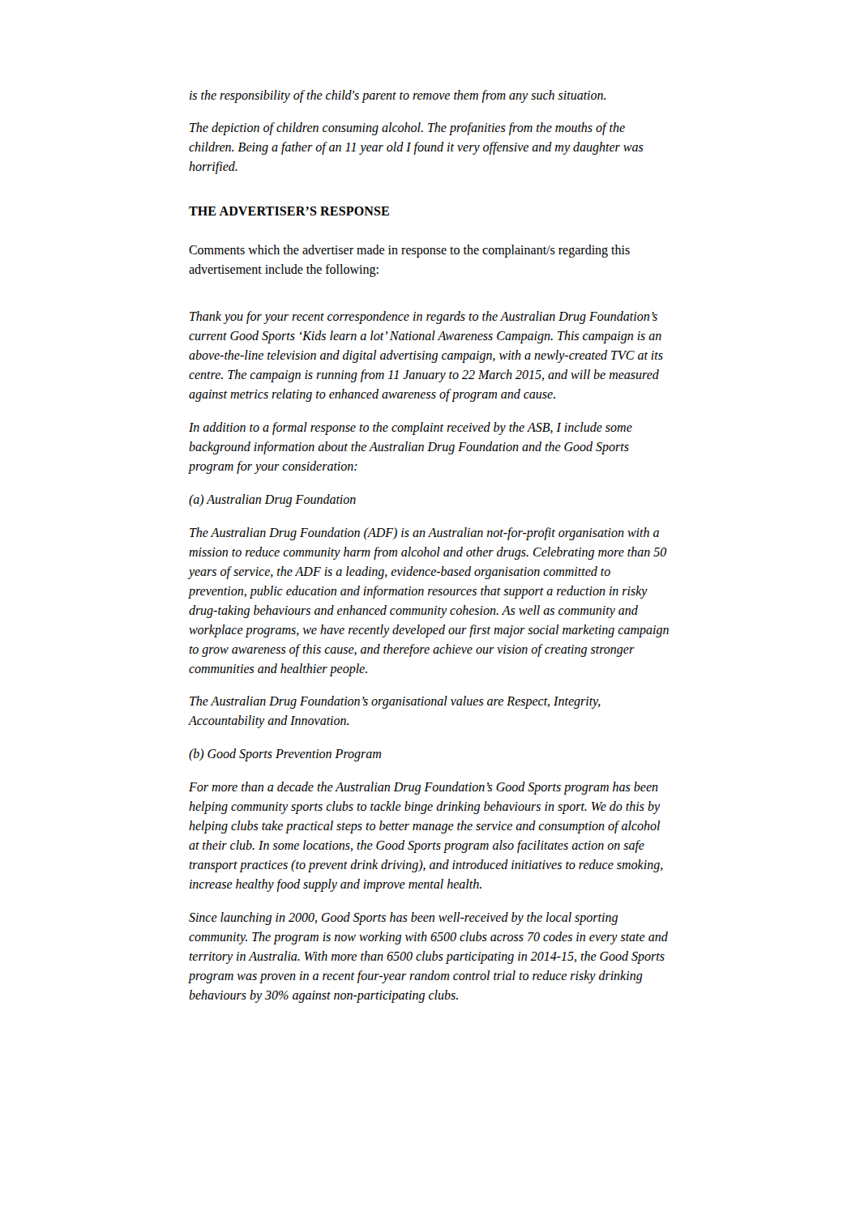is the responsibility of the child's parent to remove them from any such situation.
The depiction of children consuming alcohol. The profanities from the mouths of the children. Being a father of an 11 year old I found it very offensive and my daughter was horrified.
THE ADVERTISER’S RESPONSE
Comments which the advertiser made in response to the complainant/s regarding this advertisement include the following:
Thank you for your recent correspondence in regards to the Australian Drug Foundation’s current Good Sports ‘Kids learn a lot’ National Awareness Campaign. This campaign is an above-the-line television and digital advertising campaign, with a newly-created TVC at its centre. The campaign is running from 11 January to 22 March 2015, and will be measured against metrics relating to enhanced awareness of program and cause.
In addition to a formal response to the complaint received by the ASB, I include some background information about the Australian Drug Foundation and the Good Sports program for your consideration:
(a) Australian Drug Foundation
The Australian Drug Foundation (ADF) is an Australian not-for-profit organisation with a mission to reduce community harm from alcohol and other drugs. Celebrating more than 50 years of service, the ADF is a leading, evidence-based organisation committed to prevention, public education and information resources that support a reduction in risky drug-taking behaviours and enhanced community cohesion. As well as community and workplace programs, we have recently developed our first major social marketing campaign to grow awareness of this cause, and therefore achieve our vision of creating stronger communities and healthier people.
The Australian Drug Foundation’s organisational values are Respect, Integrity, Accountability and Innovation.
(b) Good Sports Prevention Program
For more than a decade the Australian Drug Foundation’s Good Sports program has been helping community sports clubs to tackle binge drinking behaviours in sport. We do this by helping clubs take practical steps to better manage the service and consumption of alcohol at their club. In some locations, the Good Sports program also facilitates action on safe transport practices (to prevent drink driving), and introduced initiatives to reduce smoking, increase healthy food supply and improve mental health.
Since launching in 2000, Good Sports has been well-received by the local sporting community. The program is now working with 6500 clubs across 70 codes in every state and territory in Australia. With more than 6500 clubs participating in 2014-15, the Good Sports program was proven in a recent four-year random control trial to reduce risky drinking behaviours by 30% against non-participating clubs.